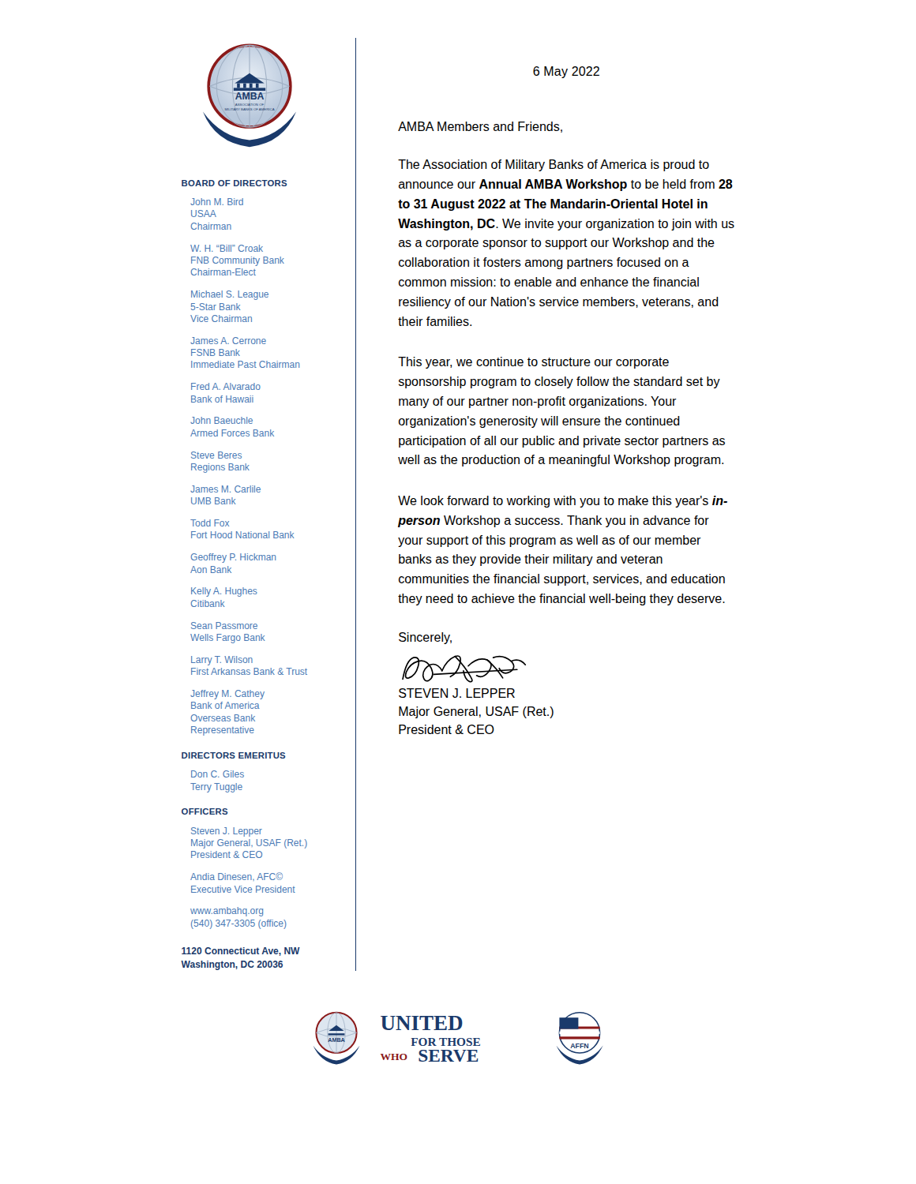Board of Directors
John M. Bird
USAA
Chairman
W. H. “Bill” Croak
FNB Community Bank
Chairman-Elect
Michael S. League
5-Star Bank
Vice Chairman
James A. Cerrone
FSNB Bank
Immediate Past Chairman
Fred A. Alvarado
Bank of Hawaii
John Baeuchle
Armed Forces Bank
Steve Beres
Regions Bank
James M. Carlile
UMB Bank
Todd Fox
Fort Hood National Bank
Geoffrey P. Hickman
Aon Bank
Kelly A. Hughes
Citibank
Sean Passmore
Wells Fargo Bank
Larry T. Wilson
First Arkansas Bank & Trust
Jeffrey M. Cathey
Bank of America
Overseas Bank
Representative
Directors Emeritus
Don C. Giles
Terry Tuggle
Officers
Steven J. Lepper
Major General, USAF (Ret.)
President & CEO
Andia Dinesen, AFC©
Executive Vice President
www.ambahq.org
(540) 347-3305 (office)
1120 Connecticut Ave, NW
Washington, DC 20036
6 May 2022
AMBA Members and Friends,
The Association of Military Banks of America is proud to announce our Annual AMBA Workshop to be held from 28 to 31 August 2022 at The Mandarin-Oriental Hotel in Washington, DC. We invite your organization to join with us as a corporate sponsor to support our Workshop and the collaboration it fosters among partners focused on a common mission: to enable and enhance the financial resiliency of our Nation's service members, veterans, and their families.
This year, we continue to structure our corporate sponsorship program to closely follow the standard set by many of our partner non-profit organizations. Your organization's generosity will ensure the continued participation of all our public and private sector partners as well as the production of a meaningful Workshop program.
We look forward to working with you to make this year's in-person Workshop a success. Thank you in advance for your support of this program as well as of our member banks as they provide their military and veteran communities the financial support, services, and education they need to achieve the financial well-being they deserve.
Sincerely,
STEVEN J. LEPPER
Major General, USAF (Ret.)
President & CEO